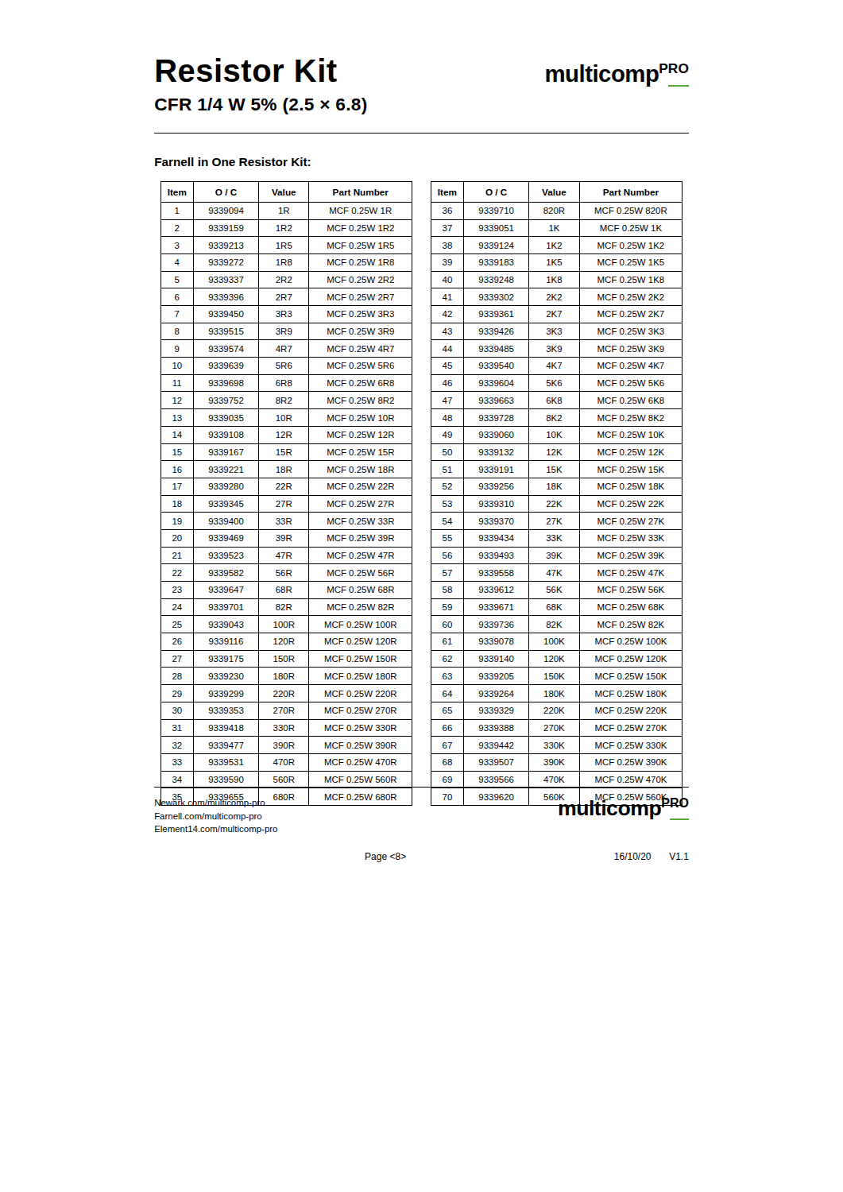Resistor Kit
CFR 1/4 W 5% (2.5 × 6.8)
multicompPRO
Farnell in One Resistor Kit:
| Item | O / C | Value | Part Number |
| --- | --- | --- | --- |
| 1 | 9339094 | 1R | MCF 0.25W 1R |
| 2 | 9339159 | 1R2 | MCF 0.25W 1R2 |
| 3 | 9339213 | 1R5 | MCF 0.25W 1R5 |
| 4 | 9339272 | 1R8 | MCF 0.25W 1R8 |
| 5 | 9339337 | 2R2 | MCF 0.25W 2R2 |
| 6 | 9339396 | 2R7 | MCF 0.25W 2R7 |
| 7 | 9339450 | 3R3 | MCF 0.25W 3R3 |
| 8 | 9339515 | 3R9 | MCF 0.25W 3R9 |
| 9 | 9339574 | 4R7 | MCF 0.25W 4R7 |
| 10 | 9339639 | 5R6 | MCF 0.25W 5R6 |
| 11 | 9339698 | 6R8 | MCF 0.25W 6R8 |
| 12 | 9339752 | 8R2 | MCF 0.25W 8R2 |
| 13 | 9339035 | 10R | MCF 0.25W 10R |
| 14 | 9339108 | 12R | MCF 0.25W 12R |
| 15 | 9339167 | 15R | MCF 0.25W 15R |
| 16 | 9339221 | 18R | MCF 0.25W 18R |
| 17 | 9339280 | 22R | MCF 0.25W 22R |
| 18 | 9339345 | 27R | MCF 0.25W 27R |
| 19 | 9339400 | 33R | MCF 0.25W 33R |
| 20 | 9339469 | 39R | MCF 0.25W 39R |
| 21 | 9339523 | 47R | MCF 0.25W 47R |
| 22 | 9339582 | 56R | MCF 0.25W 56R |
| 23 | 9339647 | 68R | MCF 0.25W 68R |
| 24 | 9339701 | 82R | MCF 0.25W 82R |
| 25 | 9339043 | 100R | MCF 0.25W 100R |
| 26 | 9339116 | 120R | MCF 0.25W 120R |
| 27 | 9339175 | 150R | MCF 0.25W 150R |
| 28 | 9339230 | 180R | MCF 0.25W 180R |
| 29 | 9339299 | 220R | MCF 0.25W 220R |
| 30 | 9339353 | 270R | MCF 0.25W 270R |
| 31 | 9339418 | 330R | MCF 0.25W 330R |
| 32 | 9339477 | 390R | MCF 0.25W 390R |
| 33 | 9339531 | 470R | MCF 0.25W 470R |
| 34 | 9339590 | 560R | MCF 0.25W 560R |
| 35 | 9339655 | 680R | MCF 0.25W 680R |
| Item | O / C | Value | Part Number |
| --- | --- | --- | --- |
| 36 | 9339710 | 820R | MCF 0.25W 820R |
| 37 | 9339051 | 1K | MCF 0.25W 1K |
| 38 | 9339124 | 1K2 | MCF 0.25W 1K2 |
| 39 | 9339183 | 1K5 | MCF 0.25W 1K5 |
| 40 | 9339248 | 1K8 | MCF 0.25W 1K8 |
| 41 | 9339302 | 2K2 | MCF 0.25W 2K2 |
| 42 | 9339361 | 2K7 | MCF 0.25W 2K7 |
| 43 | 9339426 | 3K3 | MCF 0.25W 3K3 |
| 44 | 9339485 | 3K9 | MCF 0.25W 3K9 |
| 45 | 9339540 | 4K7 | MCF 0.25W 4K7 |
| 46 | 9339604 | 5K6 | MCF 0.25W 5K6 |
| 47 | 9339663 | 6K8 | MCF 0.25W 6K8 |
| 48 | 9339728 | 8K2 | MCF 0.25W 8K2 |
| 49 | 9339060 | 10K | MCF 0.25W 10K |
| 50 | 9339132 | 12K | MCF 0.25W 12K |
| 51 | 9339191 | 15K | MCF 0.25W 15K |
| 52 | 9339256 | 18K | MCF 0.25W 18K |
| 53 | 9339310 | 22K | MCF 0.25W 22K |
| 54 | 9339370 | 27K | MCF 0.25W 27K |
| 55 | 9339434 | 33K | MCF 0.25W 33K |
| 56 | 9339493 | 39K | MCF 0.25W 39K |
| 57 | 9339558 | 47K | MCF 0.25W 47K |
| 58 | 9339612 | 56K | MCF 0.25W 56K |
| 59 | 9339671 | 68K | MCF 0.25W 68K |
| 60 | 9339736 | 82K | MCF 0.25W 82K |
| 61 | 9339078 | 100K | MCF 0.25W 100K |
| 62 | 9339140 | 120K | MCF 0.25W 120K |
| 63 | 9339205 | 150K | MCF 0.25W 150K |
| 64 | 9339264 | 180K | MCF 0.25W 180K |
| 65 | 9339329 | 220K | MCF 0.25W 220K |
| 66 | 9339388 | 270K | MCF 0.25W 270K |
| 67 | 9339442 | 330K | MCF 0.25W 330K |
| 68 | 9339507 | 390K | MCF 0.25W 390K |
| 69 | 9339566 | 470K | MCF 0.25W 470K |
| 70 | 9339620 | 560K | MCF 0.25W 560K |
Newark.com/multicomp-pro
Farnell.com/multicomp-pro
Element14.com/multicomp-pro
multicompPRO
Page <8>
16/10/20V1.1